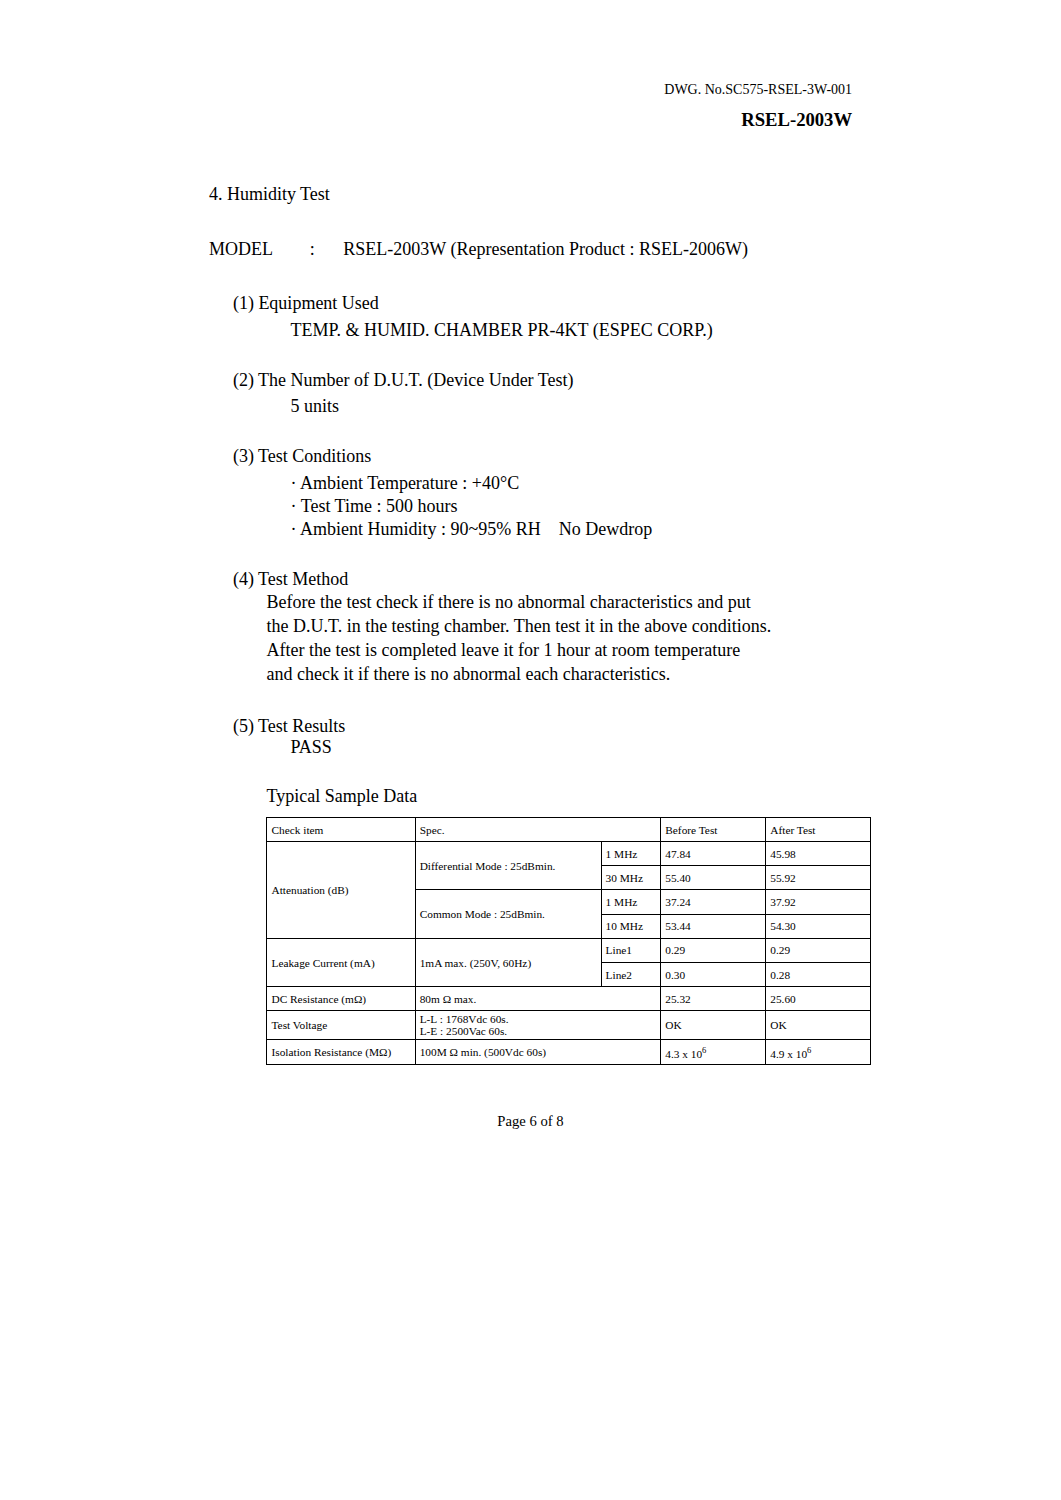DWG. No.SC575-RSEL-3W-001
RSEL-2003W
4. Humidity Test
MODEL: RSEL-2003W (Representation Product : RSEL-2006W)
(1) Equipment Used
TEMP. & HUMID. CHAMBER PR-4KT (ESPEC CORP.)
(2) The Number of D.U.T. (Device Under Test)
5 units
(3) Test Conditions
· Ambient Temperature : +40°C
· Test Time : 500 hours
· Ambient Humidity : 90~95% RH No Dewdrop
(4) Test Method
Before the test check if there is no abnormal characteristics and put
the D.U.T. in the testing chamber. Then test it in the above conditions.
After the test is completed leave it for 1 hour at room temperature
and check it if there is no abnormal each characteristics.
(5) Test Results
PASS
Typical Sample Data
| Check item | Spec. | Before Test | After Test |
| --- | --- | --- | --- |
| Attenuation (dB) | Differential Mode : 25dBmin. | 1 MHz | 47.84 | 45.98 |
| 30 MHz | 55.40 | 55.92 |
| Common Mode : 25dBmin. | 1 MHz | 37.24 | 37.92 |
| 10 MHz | 53.44 | 54.30 |
| Leakage Current (mA) | 1mA max. (250V, 60Hz) | Line1 | 0.29 | 0.29 |
| Line2 | 0.30 | 0.28 |
| DC Resistance (mΩ) | 80m Ω max. | 25.32 | 25.60 |
| Test Voltage | L-L : 1768Vdc 60s. L-E : 2500Vac 60s. | OK | OK |
| Isolation Resistance (MΩ) | 100M Ω min. (500Vdc 60s) | 4.3 x 10 6 | 4.9 x 10 6 |
Page 6 of 8